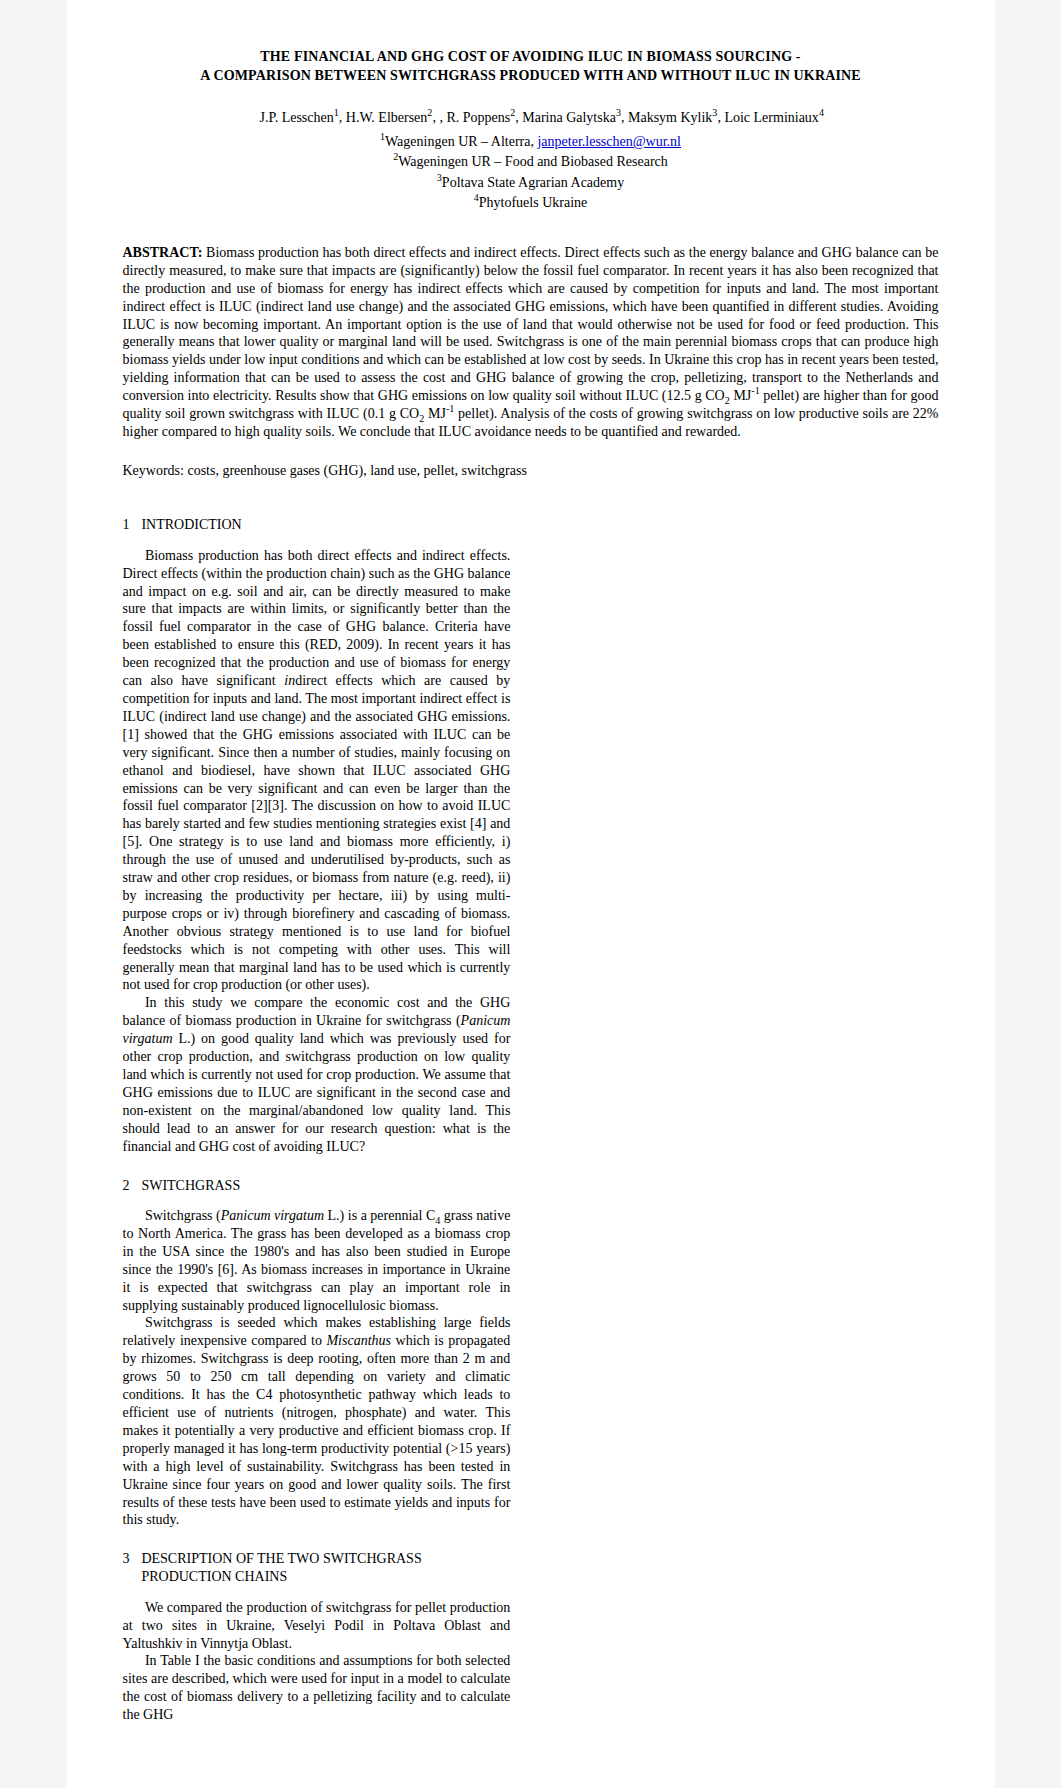The Financial and GHG Cost of Avoiding ILUC in Biomass Sourcing -
A Comparison Between Switchgrass Produced With and Without ILUC in Ukraine
J.P. Lesschen1, H.W. Elbersen2, , R. Poppens2, Marina Galytska3, Maksym Kylik3, Loic Lerminiaux4
1Wageningen UR – Alterra, janpeter.lesschen@wur.nl
2Wageningen UR – Food and Biobased Research
3Poltava State Agrarian Academy
4Phytofuels Ukraine
ABSTRACT: Biomass production has both direct effects and indirect effects. Direct effects such as the energy balance and GHG balance can be directly measured, to make sure that impacts are (significantly) below the fossil fuel comparator. In recent years it has also been recognized that the production and use of biomass for energy has indirect effects which are caused by competition for inputs and land. The most important indirect effect is ILUC (indirect land use change) and the associated GHG emissions, which have been quantified in different studies. Avoiding ILUC is now becoming important. An important option is the use of land that would otherwise not be used for food or feed production. This generally means that lower quality or marginal land will be used. Switchgrass is one of the main perennial biomass crops that can produce high biomass yields under low input conditions and which can be established at low cost by seeds. In Ukraine this crop has in recent years been tested, yielding information that can be used to assess the cost and GHG balance of growing the crop, pelletizing, transport to the Netherlands and conversion into electricity. Results show that GHG emissions on low quality soil without ILUC (12.5 g CO2 MJ-1 pellet) are higher than for good quality soil grown switchgrass with ILUC (0.1 g CO2 MJ-1 pellet). Analysis of the costs of growing switchgrass on low productive soils are 22% higher compared to high quality soils. We conclude that ILUC avoidance needs to be quantified and rewarded.
Keywords: costs, greenhouse gases (GHG), land use, pellet, switchgrass
1 Introdiction
Biomass production has both direct effects and indirect effects. Direct effects (within the production chain) such as the GHG balance and impact on e.g. soil and air, can be directly measured to make sure that impacts are within limits, or significantly better than the fossil fuel comparator in the case of GHG balance. Criteria have been established to ensure this (RED, 2009). In recent years it has been recognized that the production and use of biomass for energy can also have significant indirect effects which are caused by competition for inputs and land. The most important indirect effect is ILUC (indirect land use change) and the associated GHG emissions. [1] showed that the GHG emissions associated with ILUC can be very significant. Since then a number of studies, mainly focusing on ethanol and biodiesel, have shown that ILUC associated GHG emissions can be very significant and can even be larger than the fossil fuel comparator [2][3]. The discussion on how to avoid ILUC has barely started and few studies mentioning strategies exist [4] and [5]. One strategy is to use land and biomass more efficiently, i) through the use of unused and underutilised by-products, such as straw and other crop residues, or biomass from nature (e.g. reed), ii) by increasing the productivity per hectare, iii) by using multi-purpose crops or iv) through biorefinery and cascading of biomass. Another obvious strategy mentioned is to use land for biofuel feedstocks which is not competing with other uses. This will generally mean that marginal land has to be used which is currently not used for crop production (or other uses).
In this study we compare the economic cost and the GHG balance of biomass production in Ukraine for switchgrass (Panicum virgatum L.) on good quality land which was previously used for other crop production, and switchgrass production on low quality land which is currently not used for crop production. We assume that GHG emissions due to ILUC are significant in the second case and non-existent on the marginal/abandoned low quality land. This should lead to an answer for our research question: what is the financial and GHG cost of avoiding ILUC?
2 Switchgrass
Switchgrass (Panicum virgatum L.) is a perennial C4 grass native to North America. The grass has been developed as a biomass crop in the USA since the 1980's and has also been studied in Europe since the 1990's [6]. As biomass increases in importance in Ukraine it is expected that switchgrass can play an important role in supplying sustainably produced lignocellulosic biomass.
Switchgrass is seeded which makes establishing large fields relatively inexpensive compared to Miscanthus which is propagated by rhizomes. Switchgrass is deep rooting, often more than 2 m and grows 50 to 250 cm tall depending on variety and climatic conditions. It has the C4 photosynthetic pathway which leads to efficient use of nutrients (nitrogen, phosphate) and water. This makes it potentially a very productive and efficient biomass crop. If properly managed it has long-term productivity potential (>15 years) with a high level of sustainability. Switchgrass has been tested in Ukraine since four years on good and lower quality soils. The first results of these tests have been used to estimate yields and inputs for this study.
3 Description of the two switchgrass production chains
We compared the production of switchgrass for pellet production at two sites in Ukraine, Veselyi Podil in Poltava Oblast and Yaltushkiv in Vinnytja Oblast.
In Table I the basic conditions and assumptions for both selected sites are described, which were used for input in a model to calculate the cost of biomass delivery to a pelletizing facility and to calculate the GHG